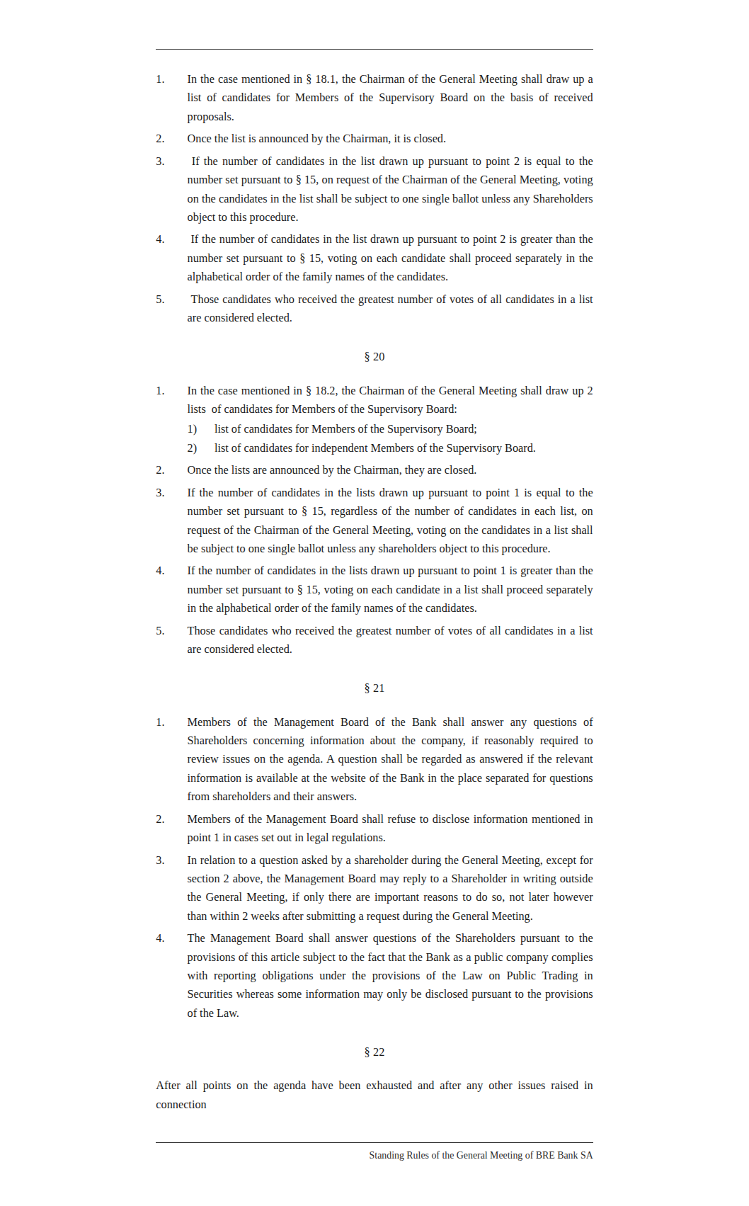1. In the case mentioned in § 18.1, the Chairman of the General Meeting shall draw up a list of candidates for Members of the Supervisory Board on the basis of received proposals.
2. Once the list is announced by the Chairman, it is closed.
3. If the number of candidates in the list drawn up pursuant to point 2 is equal to the number set pursuant to § 15, on request of the Chairman of the General Meeting, voting on the candidates in the list shall be subject to one single ballot unless any Shareholders object to this procedure.
4. If the number of candidates in the list drawn up pursuant to point 2 is greater than the number set pursuant to § 15, voting on each candidate shall proceed separately in the alphabetical order of the family names of the candidates.
5. Those candidates who received the greatest number of votes of all candidates in a list are considered elected.
§ 20
1. In the case mentioned in § 18.2, the Chairman of the General Meeting shall draw up 2 lists of candidates for Members of the Supervisory Board:
1) list of candidates for Members of the Supervisory Board;
2) list of candidates for independent Members of the Supervisory Board.
2. Once the lists are announced by the Chairman, they are closed.
3. If the number of candidates in the lists drawn up pursuant to point 1 is equal to the number set pursuant to § 15, regardless of the number of candidates in each list, on request of the Chairman of the General Meeting, voting on the candidates in a list shall be subject to one single ballot unless any shareholders object to this procedure.
4. If the number of candidates in the lists drawn up pursuant to point 1 is greater than the number set pursuant to § 15, voting on each candidate in a list shall proceed separately in the alphabetical order of the family names of the candidates.
5. Those candidates who received the greatest number of votes of all candidates in a list are considered elected.
§ 21
1. Members of the Management Board of the Bank shall answer any questions of Shareholders concerning information about the company, if reasonably required to review issues on the agenda. A question shall be regarded as answered if the relevant information is available at the website of the Bank in the place separated for questions from shareholders and their answers.
2. Members of the Management Board shall refuse to disclose information mentioned in point 1 in cases set out in legal regulations.
3. In relation to a question asked by a shareholder during the General Meeting, except for section 2 above, the Management Board may reply to a Shareholder in writing outside the General Meeting, if only there are important reasons to do so, not later however than within 2 weeks after submitting a request during the General Meeting.
4. The Management Board shall answer questions of the Shareholders pursuant to the provisions of this article subject to the fact that the Bank as a public company complies with reporting obligations under the provisions of the Law on Public Trading in Securities whereas some information may only be disclosed pursuant to the provisions of the Law.
§ 22
After all points on the agenda have been exhausted and after any other issues raised in connection
Standing Rules of the General Meeting of BRE Bank SA